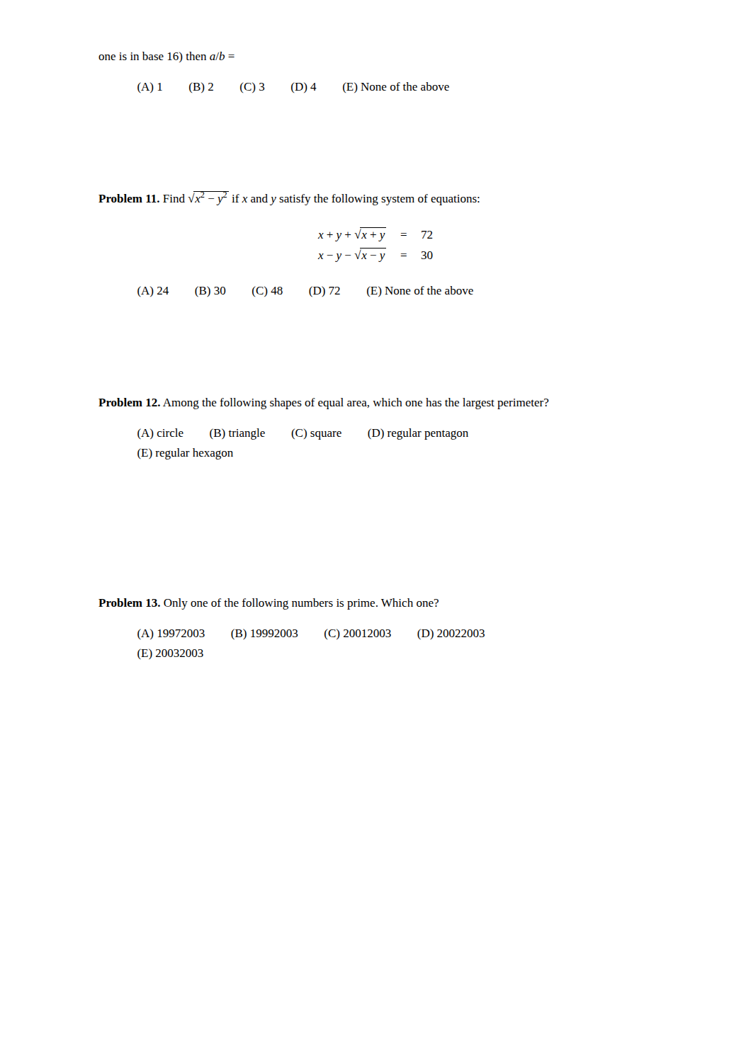one is in base 16) then a/b =
(A) 1 (B) 2 (C) 3 (D) 4 (E) None of the above
Problem 11. Find √x2 − y2 if x and y satisfy the following system of equations:
| x + y + √ x + y | = | 72 |
| x − y − √ x − y | = | 30 |
(A) 24 (B) 30 (C) 48 (D) 72 (E) None of the above
Problem 12. Among the following shapes of equal area, which one has the largest perimeter?
(A) circle (B) triangle (C) square (D) regular pentagon
(E) regular hexagon
Problem 13. Only one of the following numbers is prime. Which one?
(A) 19972003 (B) 19992003 (C) 20012003 (D) 20022003
(E) 20032003